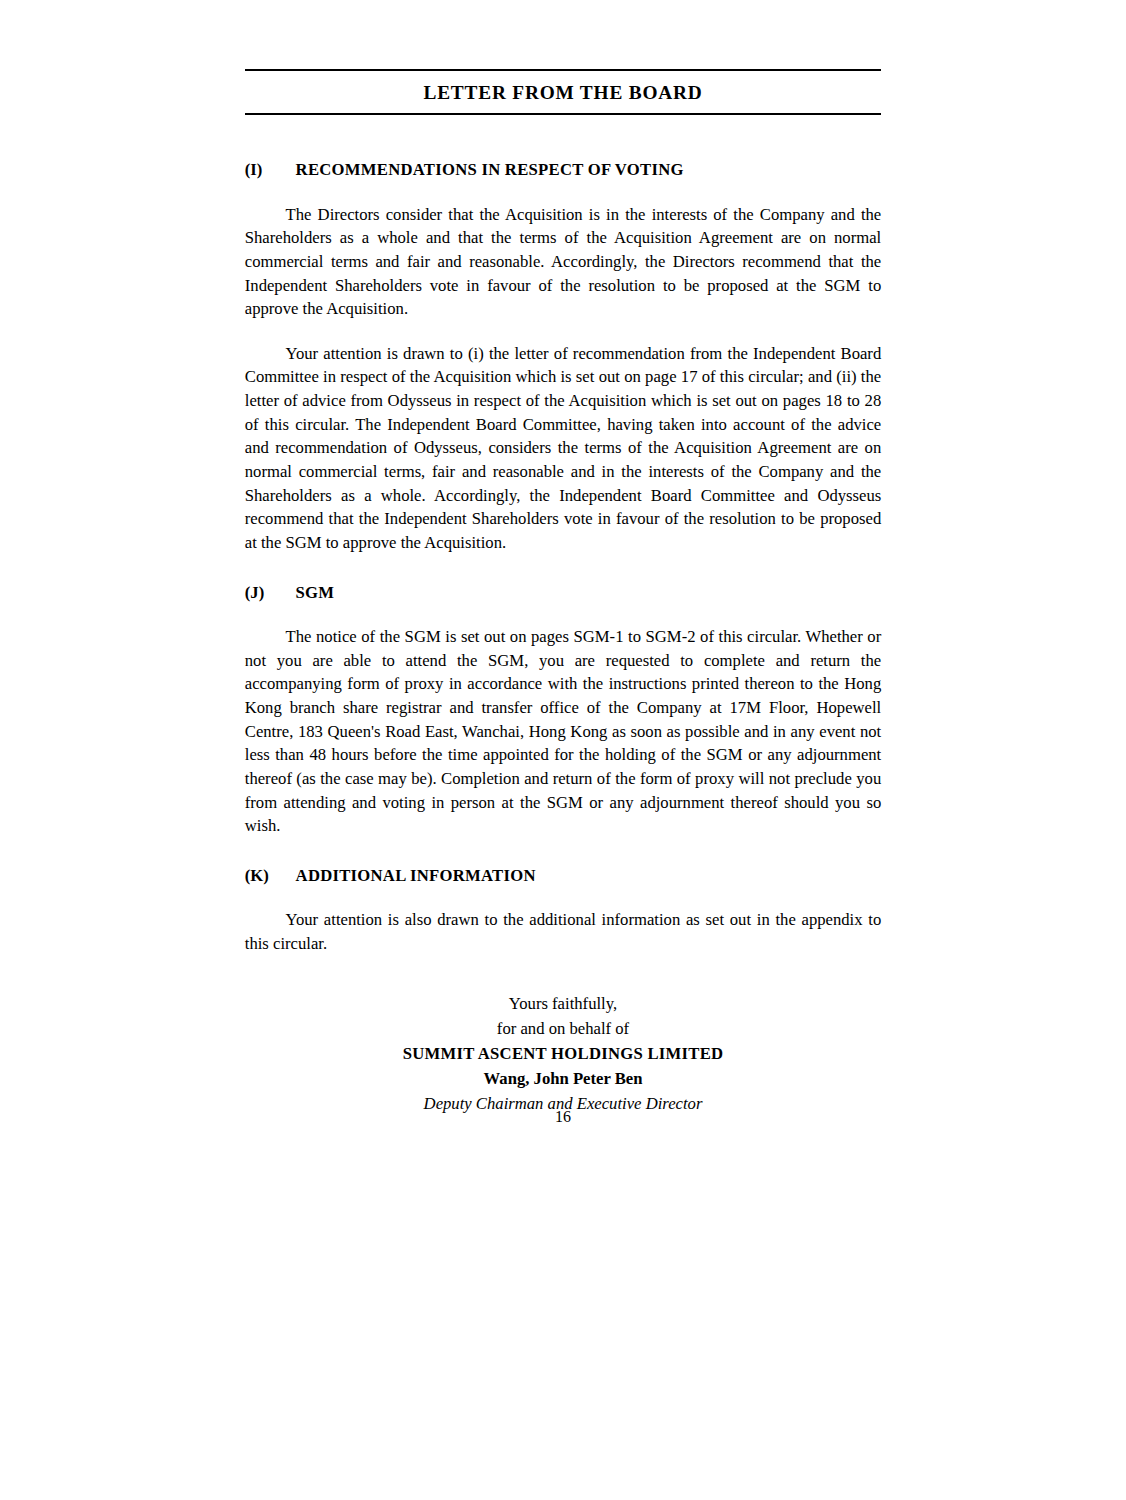LETTER FROM THE BOARD
(I) RECOMMENDATIONS IN RESPECT OF VOTING
The Directors consider that the Acquisition is in the interests of the Company and the Shareholders as a whole and that the terms of the Acquisition Agreement are on normal commercial terms and fair and reasonable. Accordingly, the Directors recommend that the Independent Shareholders vote in favour of the resolution to be proposed at the SGM to approve the Acquisition.
Your attention is drawn to (i) the letter of recommendation from the Independent Board Committee in respect of the Acquisition which is set out on page 17 of this circular; and (ii) the letter of advice from Odysseus in respect of the Acquisition which is set out on pages 18 to 28 of this circular. The Independent Board Committee, having taken into account of the advice and recommendation of Odysseus, considers the terms of the Acquisition Agreement are on normal commercial terms, fair and reasonable and in the interests of the Company and the Shareholders as a whole. Accordingly, the Independent Board Committee and Odysseus recommend that the Independent Shareholders vote in favour of the resolution to be proposed at the SGM to approve the Acquisition.
(J) SGM
The notice of the SGM is set out on pages SGM-1 to SGM-2 of this circular. Whether or not you are able to attend the SGM, you are requested to complete and return the accompanying form of proxy in accordance with the instructions printed thereon to the Hong Kong branch share registrar and transfer office of the Company at 17M Floor, Hopewell Centre, 183 Queen's Road East, Wanchai, Hong Kong as soon as possible and in any event not less than 48 hours before the time appointed for the holding of the SGM or any adjournment thereof (as the case may be). Completion and return of the form of proxy will not preclude you from attending and voting in person at the SGM or any adjournment thereof should you so wish.
(K) ADDITIONAL INFORMATION
Your attention is also drawn to the additional information as set out in the appendix to this circular.
Yours faithfully, for and on behalf of SUMMIT ASCENT HOLDINGS LIMITED Wang, John Peter Ben Deputy Chairman and Executive Director
16